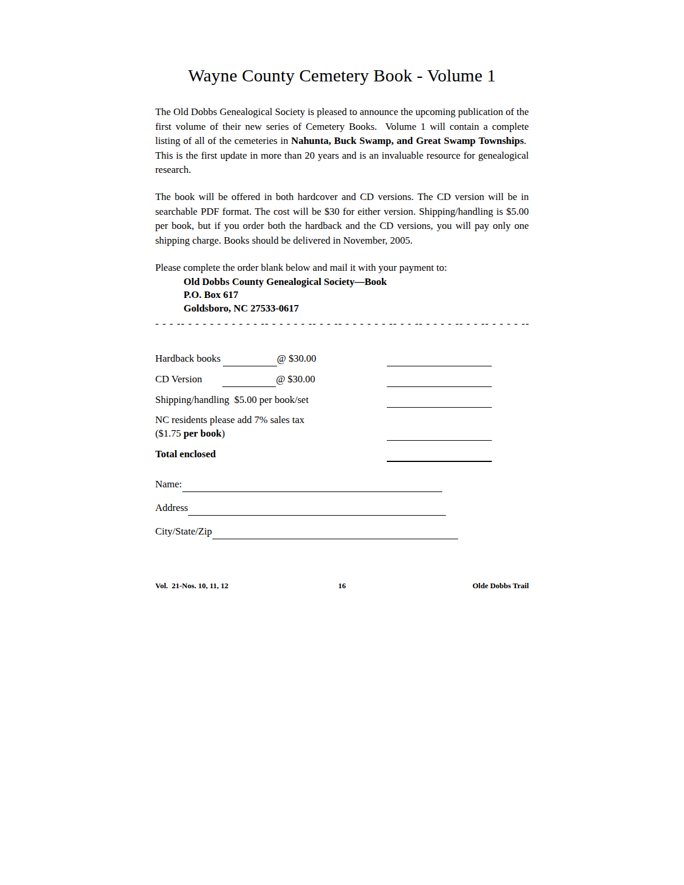Wayne County Cemetery Book - Volume 1
The Old Dobbs Genealogical Society is pleased to announce the upcoming publication of the first volume of their new series of Cemetery Books. Volume 1 will contain a complete listing of all of the cemeteries in Nahunta, Buck Swamp, and Great Swamp Townships. This is the first update in more than 20 years and is an invaluable resource for genealogical research.
The book will be offered in both hardcover and CD versions. The CD version will be in searchable PDF format. The cost will be $30 for either version. Shipping/handling is $5.00 per book, but if you order both the hardback and the CD versions, you will pay only one shipping charge. Books should be delivered in November, 2005.
Please complete the order blank below and mail it with your payment to:
Old Dobbs County Genealogical Society—Book
P.O. Box 617
Goldsboro, NC 27533-0617
- - - -- - - - - - - - - - - -- - - - - - -- - - -- - - - - - - -- - - -- - - - - -- - - -- - - - - -- - - -- - - - - - -
| Hardback books @ $30.00 | |
| CD Version @ $30.00 | |
| Shipping/handling $5.00 per book/set | |
| NC residents please add 7% sales tax ($1.75 per book ) | |
| Total enclosed | |
Name:
Address
City/State/Zip
| Vol. 21-Nos. 10, 11, 12 | 16 | Olde Dobbs Trail |